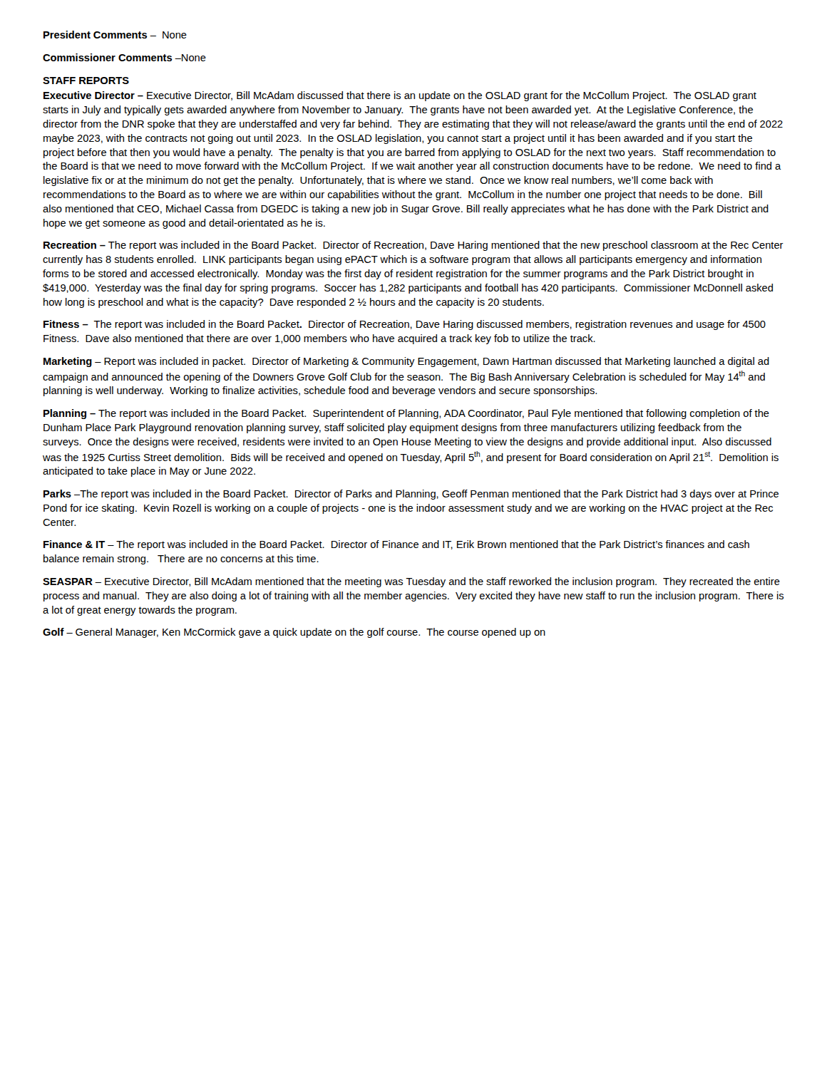President Comments – None
Commissioner Comments –None
STAFF REPORTS
Executive Director – Executive Director, Bill McAdam discussed that there is an update on the OSLAD grant for the McCollum Project. The OSLAD grant starts in July and typically gets awarded anywhere from November to January. The grants have not been awarded yet. At the Legislative Conference, the director from the DNR spoke that they are understaffed and very far behind. They are estimating that they will not release/award the grants until the end of 2022 maybe 2023, with the contracts not going out until 2023. In the OSLAD legislation, you cannot start a project until it has been awarded and if you start the project before that then you would have a penalty. The penalty is that you are barred from applying to OSLAD for the next two years. Staff recommendation to the Board is that we need to move forward with the McCollum Project. If we wait another year all construction documents have to be redone. We need to find a legislative fix or at the minimum do not get the penalty. Unfortunately, that is where we stand. Once we know real numbers, we’ll come back with recommendations to the Board as to where we are within our capabilities without the grant. McCollum in the number one project that needs to be done. Bill also mentioned that CEO, Michael Cassa from DGEDC is taking a new job in Sugar Grove. Bill really appreciates what he has done with the Park District and hope we get someone as good and detail-orientated as he is.
Recreation – The report was included in the Board Packet. Director of Recreation, Dave Haring mentioned that the new preschool classroom at the Rec Center currently has 8 students enrolled. LINK participants began using ePACT which is a software program that allows all participants emergency and information forms to be stored and accessed electronically. Monday was the first day of resident registration for the summer programs and the Park District brought in $419,000. Yesterday was the final day for spring programs. Soccer has 1,282 participants and football has 420 participants. Commissioner McDonnell asked how long is preschool and what is the capacity? Dave responded 2 ½ hours and the capacity is 20 students.
Fitness – The report was included in the Board Packet. Director of Recreation, Dave Haring discussed members, registration revenues and usage for 4500 Fitness. Dave also mentioned that there are over 1,000 members who have acquired a track key fob to utilize the track.
Marketing – Report was included in packet. Director of Marketing & Community Engagement, Dawn Hartman discussed that Marketing launched a digital ad campaign and announced the opening of the Downers Grove Golf Club for the season. The Big Bash Anniversary Celebration is scheduled for May 14th and planning is well underway. Working to finalize activities, schedule food and beverage vendors and secure sponsorships.
Planning – The report was included in the Board Packet. Superintendent of Planning, ADA Coordinator, Paul Fyle mentioned that following completion of the Dunham Place Park Playground renovation planning survey, staff solicited play equipment designs from three manufacturers utilizing feedback from the surveys. Once the designs were received, residents were invited to an Open House Meeting to view the designs and provide additional input. Also discussed was the 1925 Curtiss Street demolition. Bids will be received and opened on Tuesday, April 5th, and present for Board consideration on April 21st. Demolition is anticipated to take place in May or June 2022.
Parks –The report was included in the Board Packet. Director of Parks and Planning, Geoff Penman mentioned that the Park District had 3 days over at Prince Pond for ice skating. Kevin Rozell is working on a couple of projects - one is the indoor assessment study and we are working on the HVAC project at the Rec Center.
Finance & IT – The report was included in the Board Packet. Director of Finance and IT, Erik Brown mentioned that the Park District’s finances and cash balance remain strong. There are no concerns at this time.
SEASPAR – Executive Director, Bill McAdam mentioned that the meeting was Tuesday and the staff reworked the inclusion program. They recreated the entire process and manual. They are also doing a lot of training with all the member agencies. Very excited they have new staff to run the inclusion program. There is a lot of great energy towards the program.
Golf – General Manager, Ken McCormick gave a quick update on the golf course. The course opened up on